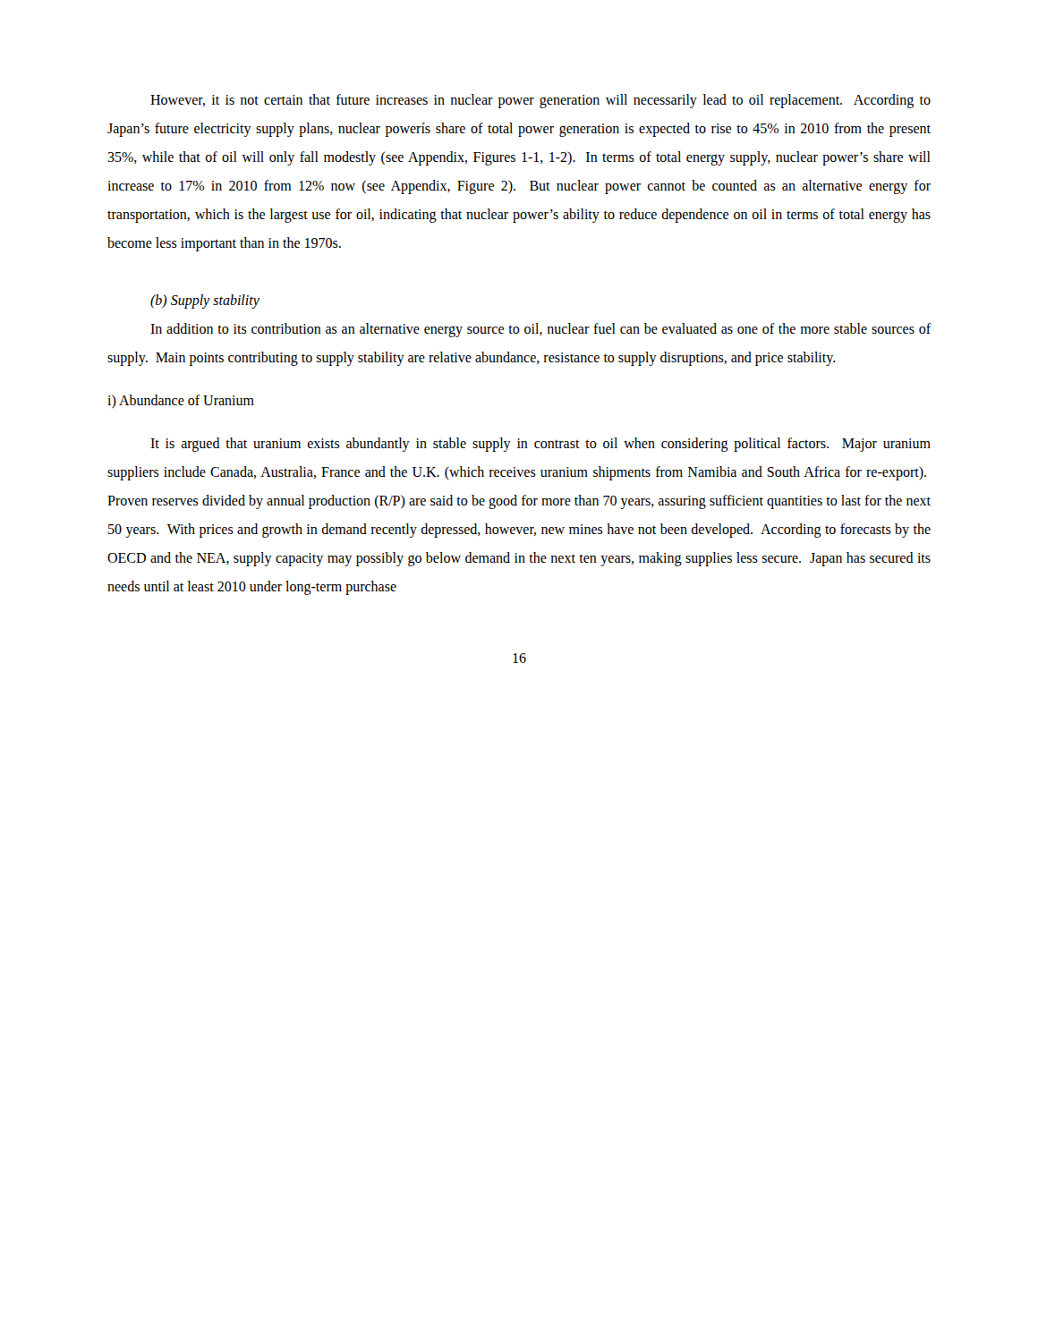However, it is not certain that future increases in nuclear power generation will necessarily lead to oil replacement. According to Japan’s future electricity supply plans, nuclear powerís share of total power generation is expected to rise to 45% in 2010 from the present 35%, while that of oil will only fall modestly (see Appendix, Figures 1-1, 1-2). In terms of total energy supply, nuclear power’s share will increase to 17% in 2010 from 12% now (see Appendix, Figure 2). But nuclear power cannot be counted as an alternative energy for transportation, which is the largest use for oil, indicating that nuclear power’s ability to reduce dependence on oil in terms of total energy has become less important than in the 1970s.
(b) Supply stability
In addition to its contribution as an alternative energy source to oil, nuclear fuel can be evaluated as one of the more stable sources of supply. Main points contributing to supply stability are relative abundance, resistance to supply disruptions, and price stability.
i) Abundance of Uranium
It is argued that uranium exists abundantly in stable supply in contrast to oil when considering political factors. Major uranium suppliers include Canada, Australia, France and the U.K. (which receives uranium shipments from Namibia and South Africa for re-export). Proven reserves divided by annual production (R/P) are said to be good for more than 70 years, assuring sufficient quantities to last for the next 50 years. With prices and growth in demand recently depressed, however, new mines have not been developed. According to forecasts by the OECD and the NEA, supply capacity may possibly go below demand in the next ten years, making supplies less secure. Japan has secured its needs until at least 2010 under long-term purchase
16